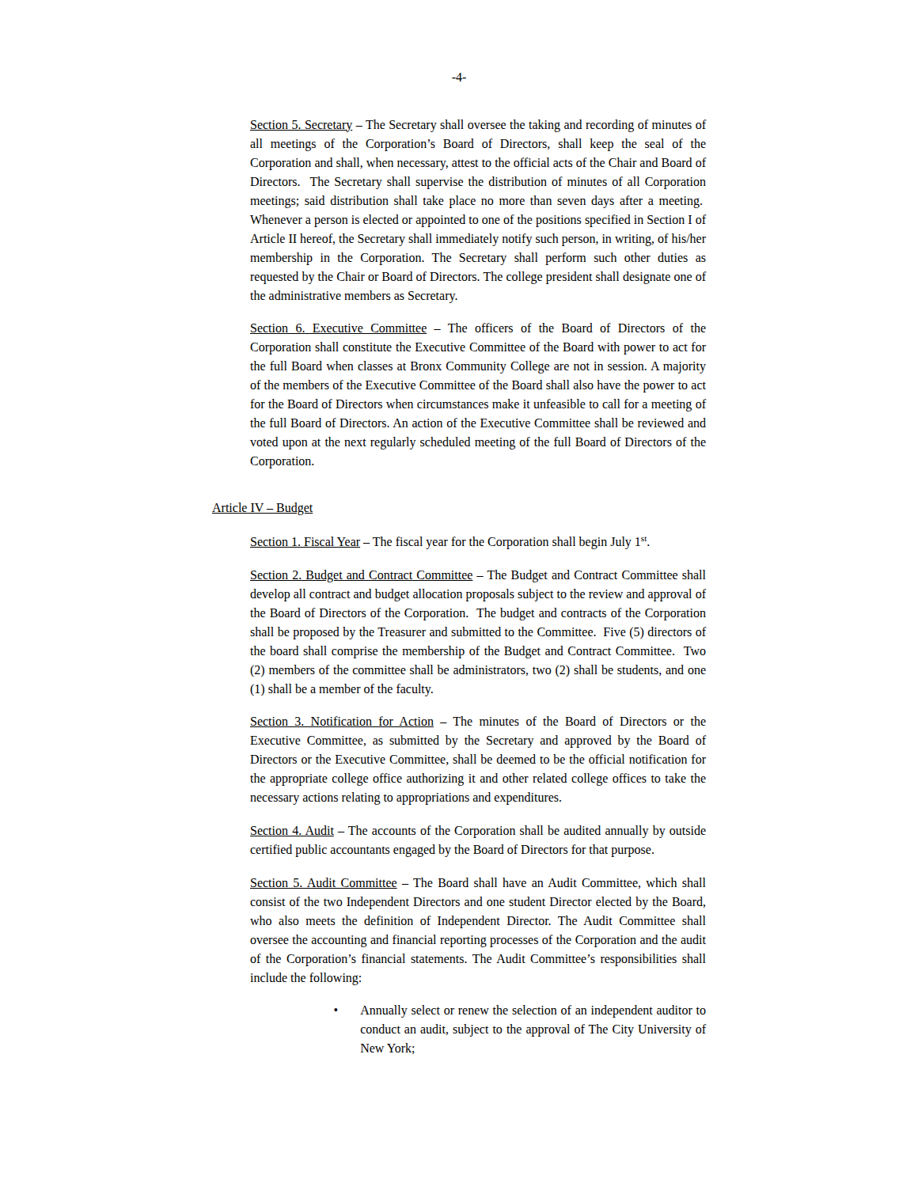-4-
Section 5. Secretary – The Secretary shall oversee the taking and recording of minutes of all meetings of the Corporation’s Board of Directors, shall keep the seal of the Corporation and shall, when necessary, attest to the official acts of the Chair and Board of Directors. The Secretary shall supervise the distribution of minutes of all Corporation meetings; said distribution shall take place no more than seven days after a meeting. Whenever a person is elected or appointed to one of the positions specified in Section I of Article II hereof, the Secretary shall immediately notify such person, in writing, of his/her membership in the Corporation. The Secretary shall perform such other duties as requested by the Chair or Board of Directors. The college president shall designate one of the administrative members as Secretary.
Section 6. Executive Committee – The officers of the Board of Directors of the Corporation shall constitute the Executive Committee of the Board with power to act for the full Board when classes at Bronx Community College are not in session. A majority of the members of the Executive Committee of the Board shall also have the power to act for the Board of Directors when circumstances make it unfeasible to call for a meeting of the full Board of Directors. An action of the Executive Committee shall be reviewed and voted upon at the next regularly scheduled meeting of the full Board of Directors of the Corporation.
Article IV – Budget
Section 1. Fiscal Year – The fiscal year for the Corporation shall begin July 1st.
Section 2. Budget and Contract Committee – The Budget and Contract Committee shall develop all contract and budget allocation proposals subject to the review and approval of the Board of Directors of the Corporation. The budget and contracts of the Corporation shall be proposed by the Treasurer and submitted to the Committee. Five (5) directors of the board shall comprise the membership of the Budget and Contract Committee. Two (2) members of the committee shall be administrators, two (2) shall be students, and one (1) shall be a member of the faculty.
Section 3. Notification for Action – The minutes of the Board of Directors or the Executive Committee, as submitted by the Secretary and approved by the Board of Directors or the Executive Committee, shall be deemed to be the official notification for the appropriate college office authorizing it and other related college offices to take the necessary actions relating to appropriations and expenditures.
Section 4. Audit – The accounts of the Corporation shall be audited annually by outside certified public accountants engaged by the Board of Directors for that purpose.
Section 5. Audit Committee – The Board shall have an Audit Committee, which shall consist of the two Independent Directors and one student Director elected by the Board, who also meets the definition of Independent Director. The Audit Committee shall oversee the accounting and financial reporting processes of the Corporation and the audit of the Corporation’s financial statements. The Audit Committee’s responsibilities shall include the following:
Annually select or renew the selection of an independent auditor to conduct an audit, subject to the approval of The City University of New York;